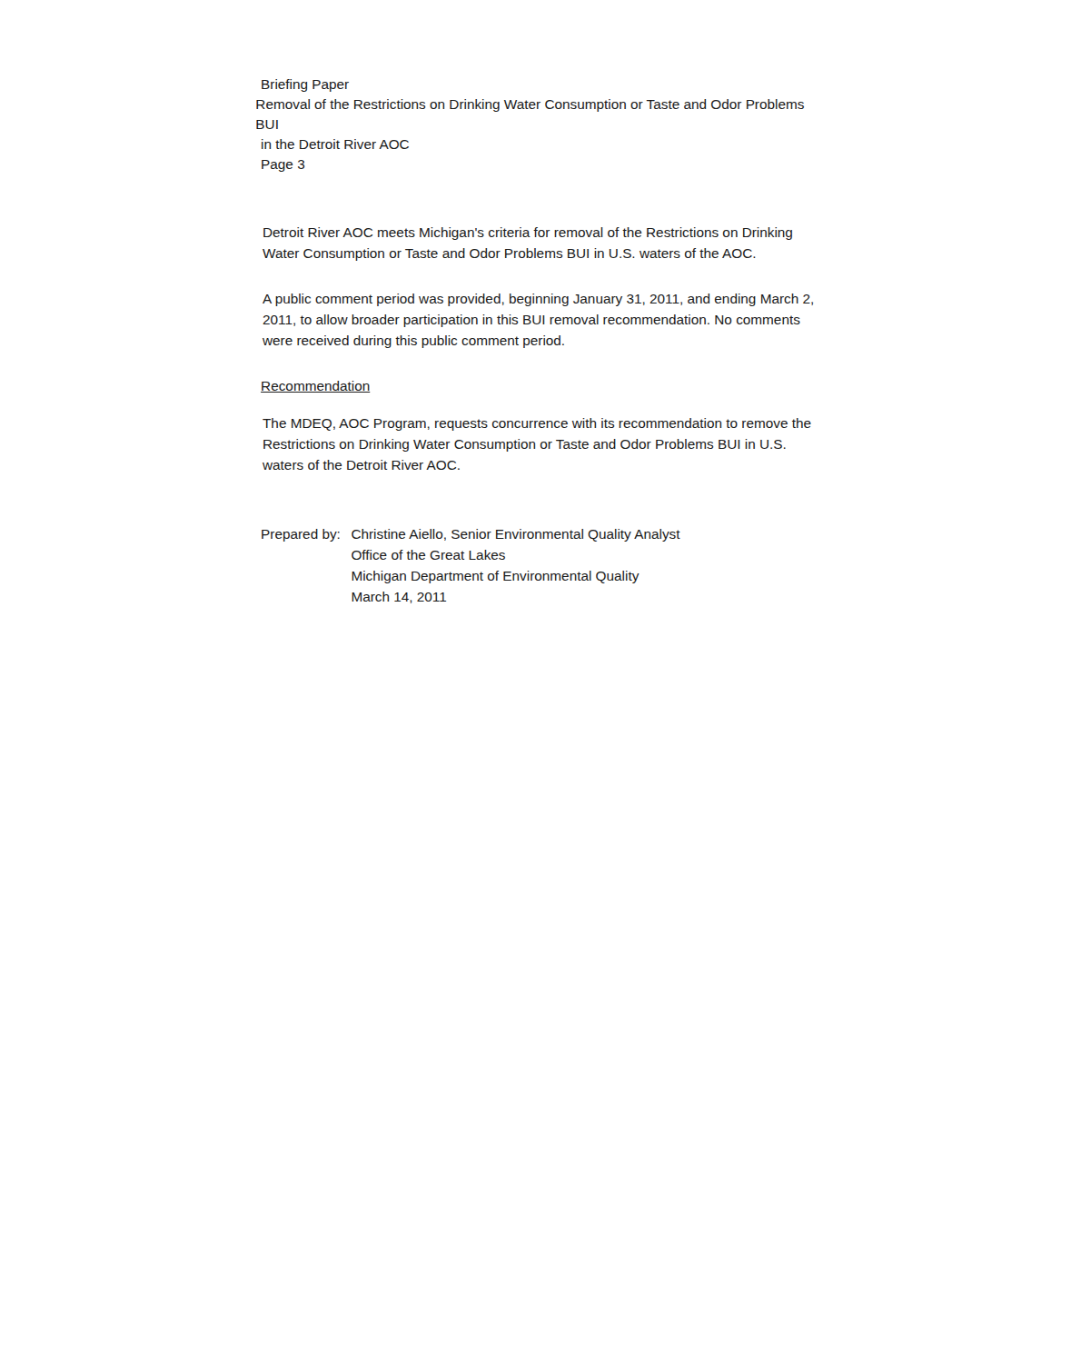Briefing Paper
Removal of the Restrictions on Drinking Water Consumption or Taste and Odor Problems BUI
in the Detroit River AOC
Page 3
Detroit River AOC meets Michigan's criteria for removal of the Restrictions on Drinking Water Consumption or Taste and Odor Problems BUI in U.S. waters of the AOC.
A public comment period was provided, beginning January 31, 2011, and ending March 2, 2011, to allow broader participation in this BUI removal recommendation. No comments were received during this public comment period.
Recommendation
The MDEQ, AOC Program, requests concurrence with its recommendation to remove the Restrictions on Drinking Water Consumption or Taste and Odor Problems BUI in U.S. waters of the Detroit River AOC.
Prepared by: Christine Aiello, Senior Environmental Quality Analyst
Office of the Great Lakes
Michigan Department of Environmental Quality
March 14, 2011